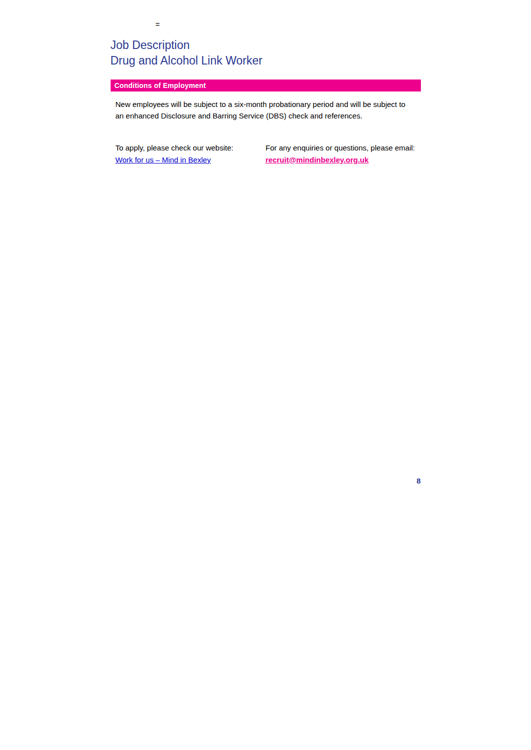=
Job DescriptionDrug and Alcohol Link Worker
Conditions of Employment
New employees will be subject to a six-month probationary period and will be subject to an enhanced Disclosure and Barring Service (DBS) check and references.
| To apply, please check our website: Work for us – Mind in Bexley | For any enquiries or questions, please email: recruit@mindinbexley.org.uk |
8